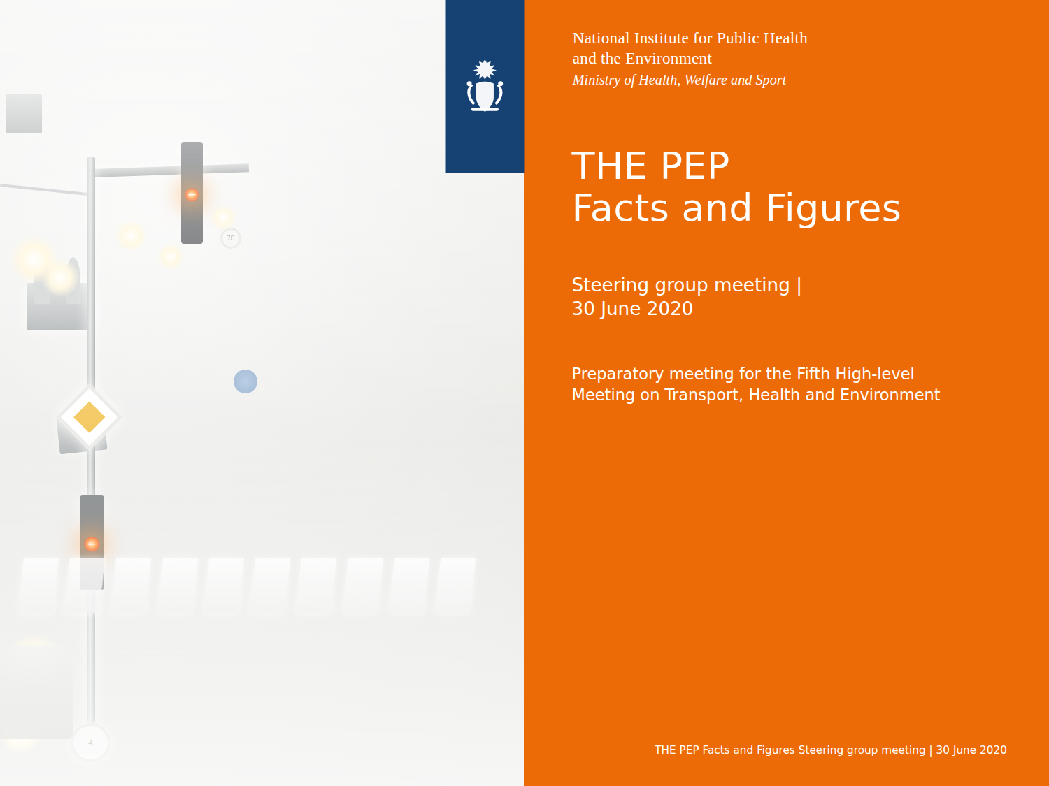←
←
4
70
National Institute for Public Health
and the Environment
Ministry of Health, Welfare and Sport
THE PEP
Facts and Figures
Steering group meeting |
30 June 2020
Preparatory meeting for the Fifth High-level Meeting on Transport, Health and Environment
THE PEP Facts and Figures Steering group meeting | 30 June 2020